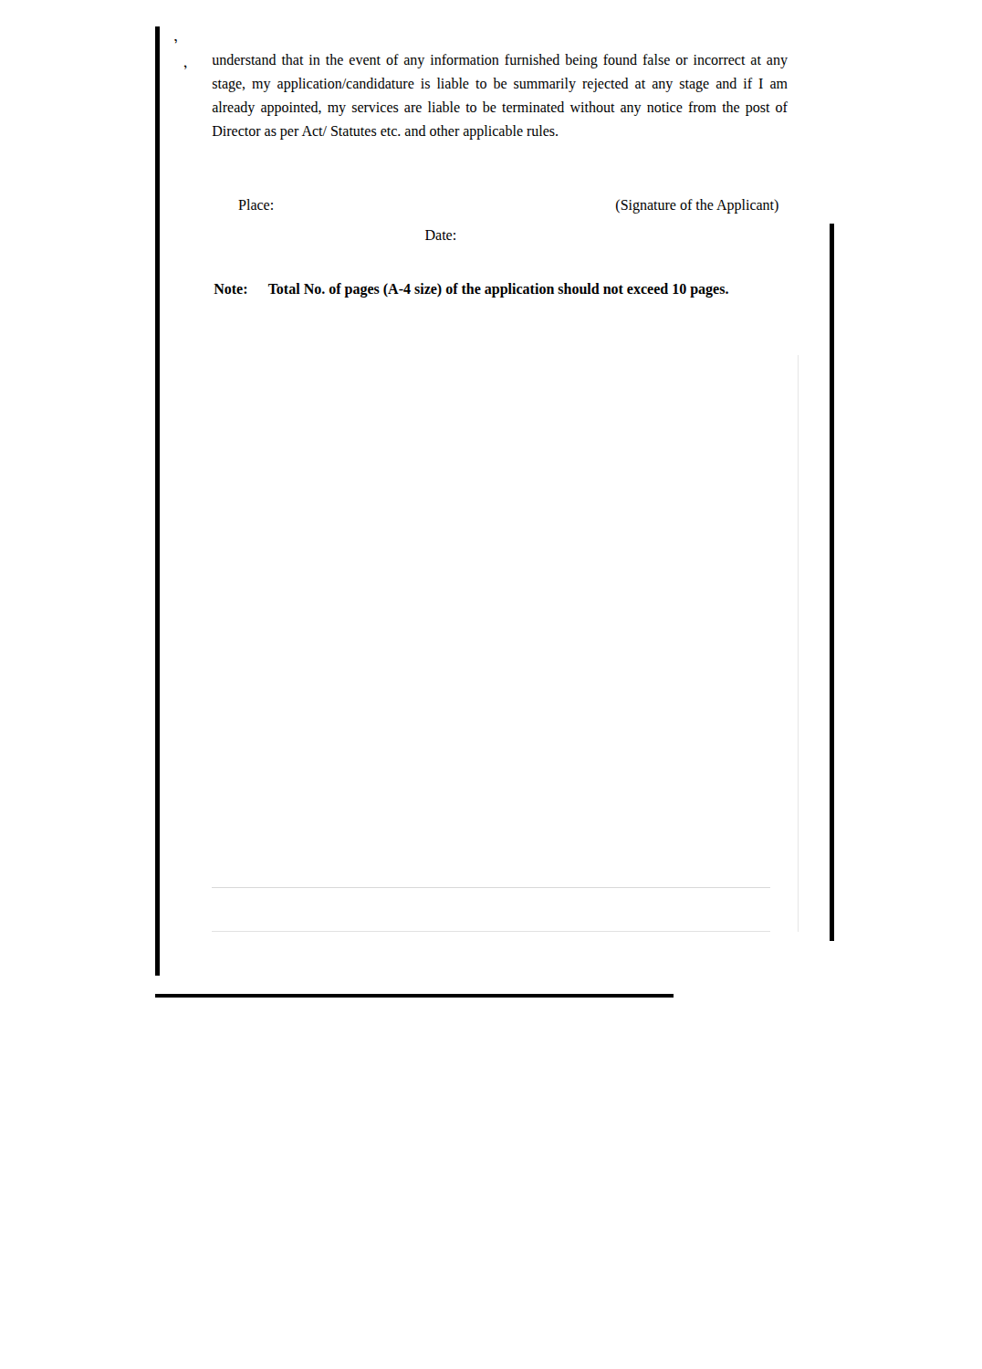’ ’
understand that in the event of any information furnished being found false or incorrect at any stage, my application/candidature is liable to be summarily rejected at any stage and if I am already appointed, my services are liable to be terminated without any notice from the post of Director as per Act/ Statutes etc. and other applicable rules.
Place:
(Signature of the Applicant)
Date:
Note: Total No. of pages (A-4 size) of the application should not exceed 10 pages.